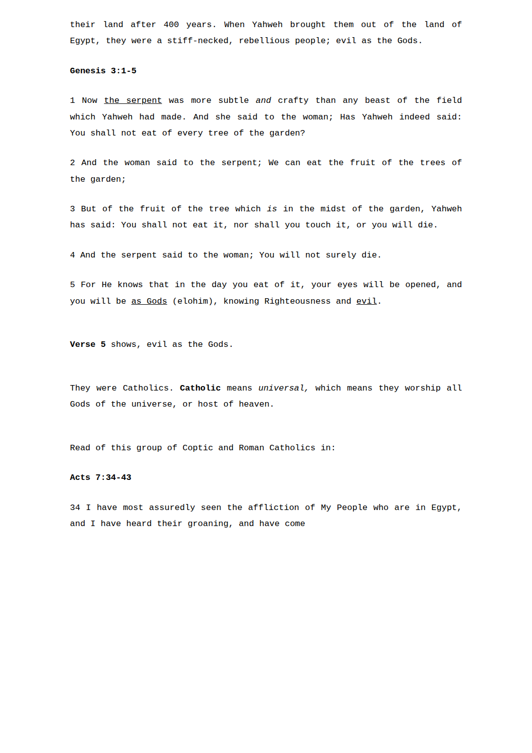their land after 400 years. When Yahweh brought them out of the land of Egypt, they were a stiff-necked, rebellious people; evil as the Gods.
Genesis 3:1-5
1 Now the serpent was more subtle and crafty than any beast of the field which Yahweh had made. And she said to the woman; Has Yahweh indeed said: You shall not eat of every tree of the garden?
2 And the woman said to the serpent; We can eat the fruit of the trees of the garden;
3 But of the fruit of the tree which is in the midst of the garden, Yahweh has said: You shall not eat it, nor shall you touch it, or you will die.
4 And the serpent said to the woman; You will not surely die.
5 For He knows that in the day you eat of it, your eyes will be opened, and you will be as Gods (elohim), knowing Righteousness and evil.
Verse 5 shows, evil as the Gods.
They were Catholics. Catholic means universal, which means they worship all Gods of the universe, or host of heaven.
Read of this group of Coptic and Roman Catholics in:
Acts 7:34-43
34 I have most assuredly seen the affliction of My People who are in Egypt, and I have heard their groaning, and have come